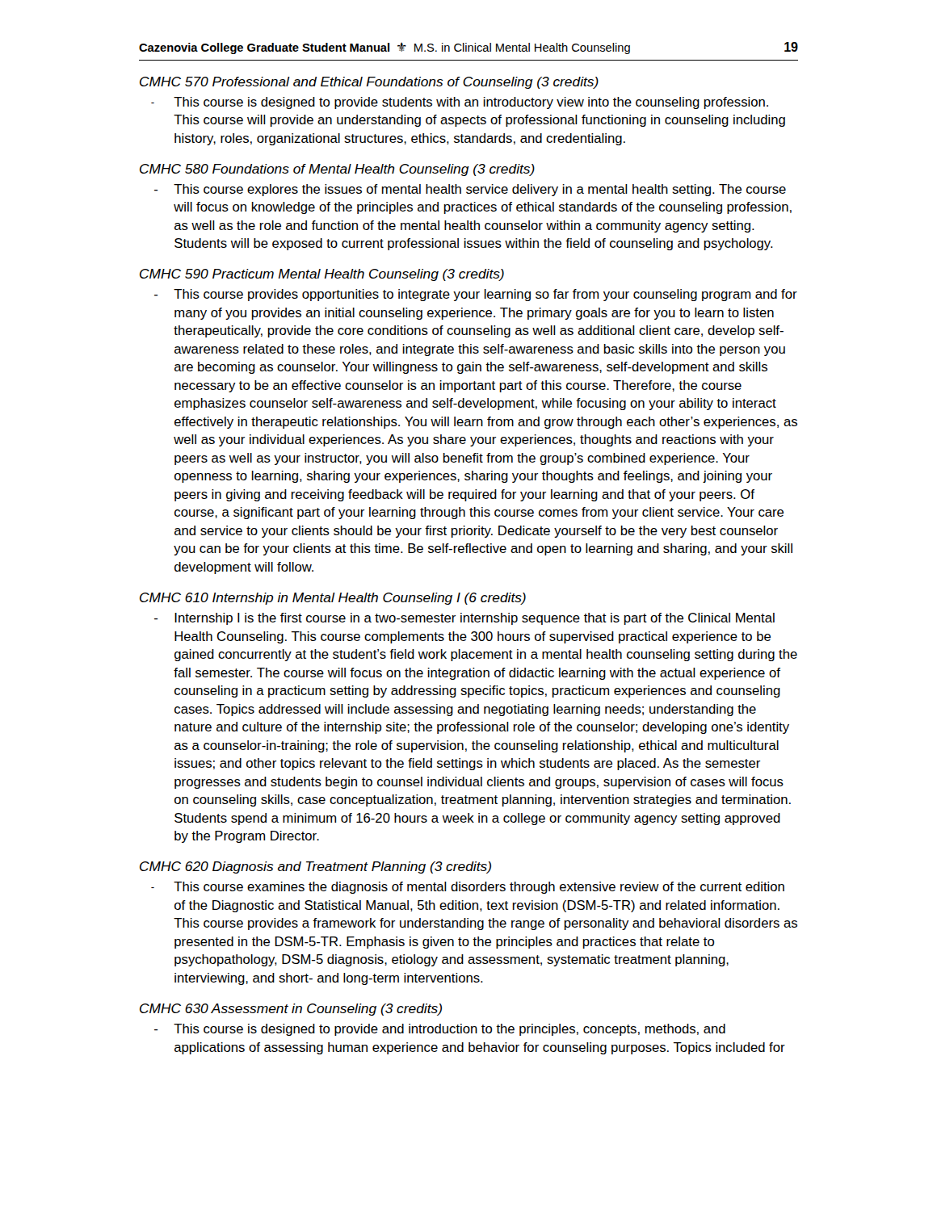Cazenovia College Graduate Student Manual ⚜ M.S. in Clinical Mental Health Counseling
19
CMHC 570 Professional and Ethical Foundations of Counseling (3 credits)
This course is designed to provide students with an introductory view into the counseling profession. This course will provide an understanding of aspects of professional functioning in counseling including history, roles, organizational structures, ethics, standards, and credentialing.
CMHC 580 Foundations of Mental Health Counseling (3 credits)
This course explores the issues of mental health service delivery in a mental health setting. The course will focus on knowledge of the principles and practices of ethical standards of the counseling profession, as well as the role and function of the mental health counselor within a community agency setting. Students will be exposed to current professional issues within the field of counseling and psychology.
CMHC 590 Practicum Mental Health Counseling (3 credits)
This course provides opportunities to integrate your learning so far from your counseling program and for many of you provides an initial counseling experience. The primary goals are for you to learn to listen therapeutically, provide the core conditions of counseling as well as additional client care, develop self-awareness related to these roles, and integrate this self-awareness and basic skills into the person you are becoming as counselor. Your willingness to gain the self-awareness, self-development and skills necessary to be an effective counselor is an important part of this course. Therefore, the course emphasizes counselor self-awareness and self-development, while focusing on your ability to interact effectively in therapeutic relationships. You will learn from and grow through each other’s experiences, as well as your individual experiences. As you share your experiences, thoughts and reactions with your peers as well as your instructor, you will also benefit from the group’s combined experience. Your openness to learning, sharing your experiences, sharing your thoughts and feelings, and joining your peers in giving and receiving feedback will be required for your learning and that of your peers. Of course, a significant part of your learning through this course comes from your client service. Your care and service to your clients should be your first priority. Dedicate yourself to be the very best counselor you can be for your clients at this time. Be self-reflective and open to learning and sharing, and your skill development will follow.
CMHC 610 Internship in Mental Health Counseling I (6 credits)
Internship I is the first course in a two-semester internship sequence that is part of the Clinical Mental Health Counseling. This course complements the 300 hours of supervised practical experience to be gained concurrently at the student’s field work placement in a mental health counseling setting during the fall semester. The course will focus on the integration of didactic learning with the actual experience of counseling in a practicum setting by addressing specific topics, practicum experiences and counseling cases. Topics addressed will include assessing and negotiating learning needs; understanding the nature and culture of the internship site; the professional role of the counselor; developing one’s identity as a counselor-in-training; the role of supervision, the counseling relationship, ethical and multicultural issues; and other topics relevant to the field settings in which students are placed. As the semester progresses and students begin to counsel individual clients and groups, supervision of cases will focus on counseling skills, case conceptualization, treatment planning, intervention strategies and termination. Students spend a minimum of 16-20 hours a week in a college or community agency setting approved by the Program Director.
CMHC 620 Diagnosis and Treatment Planning (3 credits)
This course examines the diagnosis of mental disorders through extensive review of the current edition of the Diagnostic and Statistical Manual, 5th edition, text revision (DSM-5-TR) and related information. This course provides a framework for understanding the range of personality and behavioral disorders as presented in the DSM-5-TR. Emphasis is given to the principles and practices that relate to psychopathology, DSM-5 diagnosis, etiology and assessment, systematic treatment planning, interviewing, and short- and long-term interventions.
CMHC 630 Assessment in Counseling (3 credits)
This course is designed to provide and introduction to the principles, concepts, methods, and applications of assessing human experience and behavior for counseling purposes. Topics included for